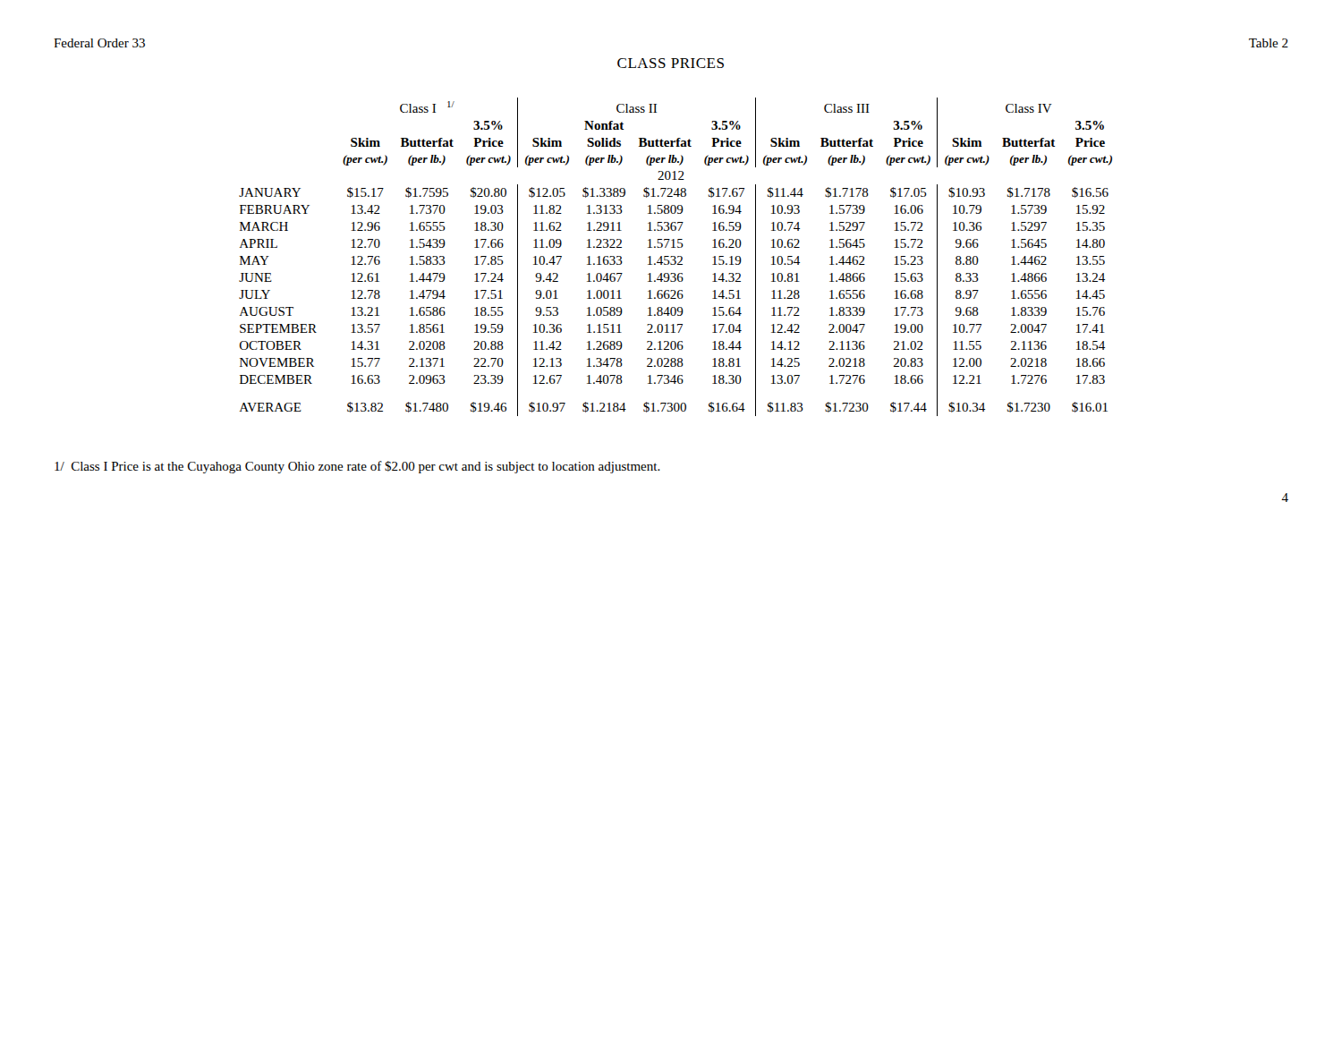Federal Order 33 Table 2
CLASS PRICES
| | Class I 1/ | Class II | Class III | Class IV |
| --- | --- | --- | --- | --- |
| | | | 3.5% | | Nonfat | | 3.5% | | | 3.5% | | | 3.5% |
| | Skim | Butterfat | Price | Skim | Solids | Butterfat | Price | Skim | Butterfat | Price | Skim | Butterfat | Price |
| | (per cwt.) | (per lb.) | (per cwt.) | (per cwt.) | (per lb.) | (per lb.) | (per cwt.) | (per cwt.) | (per lb.) | (per cwt.) | (per cwt.) | (per lb.) | (per cwt.) |
| 2012 |
| JANUARY | $15.17 | $1.7595 | $20.80 | $12.05 | $1.3389 | $1.7248 | $17.67 | $11.44 | $1.7178 | $17.05 | $10.93 | $1.7178 | $16.56 |
| FEBRUARY | 13.42 | 1.7370 | 19.03 | 11.82 | 1.3133 | 1.5809 | 16.94 | 10.93 | 1.5739 | 16.06 | 10.79 | 1.5739 | 15.92 |
| MARCH | 12.96 | 1.6555 | 18.30 | 11.62 | 1.2911 | 1.5367 | 16.59 | 10.74 | 1.5297 | 15.72 | 10.36 | 1.5297 | 15.35 |
| APRIL | 12.70 | 1.5439 | 17.66 | 11.09 | 1.2322 | 1.5715 | 16.20 | 10.62 | 1.5645 | 15.72 | 9.66 | 1.5645 | 14.80 |
| MAY | 12.76 | 1.5833 | 17.85 | 10.47 | 1.1633 | 1.4532 | 15.19 | 10.54 | 1.4462 | 15.23 | 8.80 | 1.4462 | 13.55 |
| JUNE | 12.61 | 1.4479 | 17.24 | 9.42 | 1.0467 | 1.4936 | 14.32 | 10.81 | 1.4866 | 15.63 | 8.33 | 1.4866 | 13.24 |
| JULY | 12.78 | 1.4794 | 17.51 | 9.01 | 1.0011 | 1.6626 | 14.51 | 11.28 | 1.6556 | 16.68 | 8.97 | 1.6556 | 14.45 |
| AUGUST | 13.21 | 1.6586 | 18.55 | 9.53 | 1.0589 | 1.8409 | 15.64 | 11.72 | 1.8339 | 17.73 | 9.68 | 1.8339 | 15.76 |
| SEPTEMBER | 13.57 | 1.8561 | 19.59 | 10.36 | 1.1511 | 2.0117 | 17.04 | 12.42 | 2.0047 | 19.00 | 10.77 | 2.0047 | 17.41 |
| OCTOBER | 14.31 | 2.0208 | 20.88 | 11.42 | 1.2689 | 2.1206 | 18.44 | 14.12 | 2.1136 | 21.02 | 11.55 | 2.1136 | 18.54 |
| NOVEMBER | 15.77 | 2.1371 | 22.70 | 12.13 | 1.3478 | 2.0288 | 18.81 | 14.25 | 2.0218 | 20.83 | 12.00 | 2.0218 | 18.66 |
| DECEMBER | 16.63 | 2.0963 | 23.39 | 12.67 | 1.4078 | 1.7346 | 18.30 | 13.07 | 1.7276 | 18.66 | 12.21 | 1.7276 | 17.83 |
| AVERAGE | $13.82 | $1.7480 | $19.46 | $10.97 | $1.2184 | $1.7300 | $16.64 | $11.83 | $1.7230 | $17.44 | $10.34 | $1.7230 | $16.01 |
1/ Class I Price is at the Cuyahoga County Ohio zone rate of $2.00 per cwt and is subject to location adjustment.
4